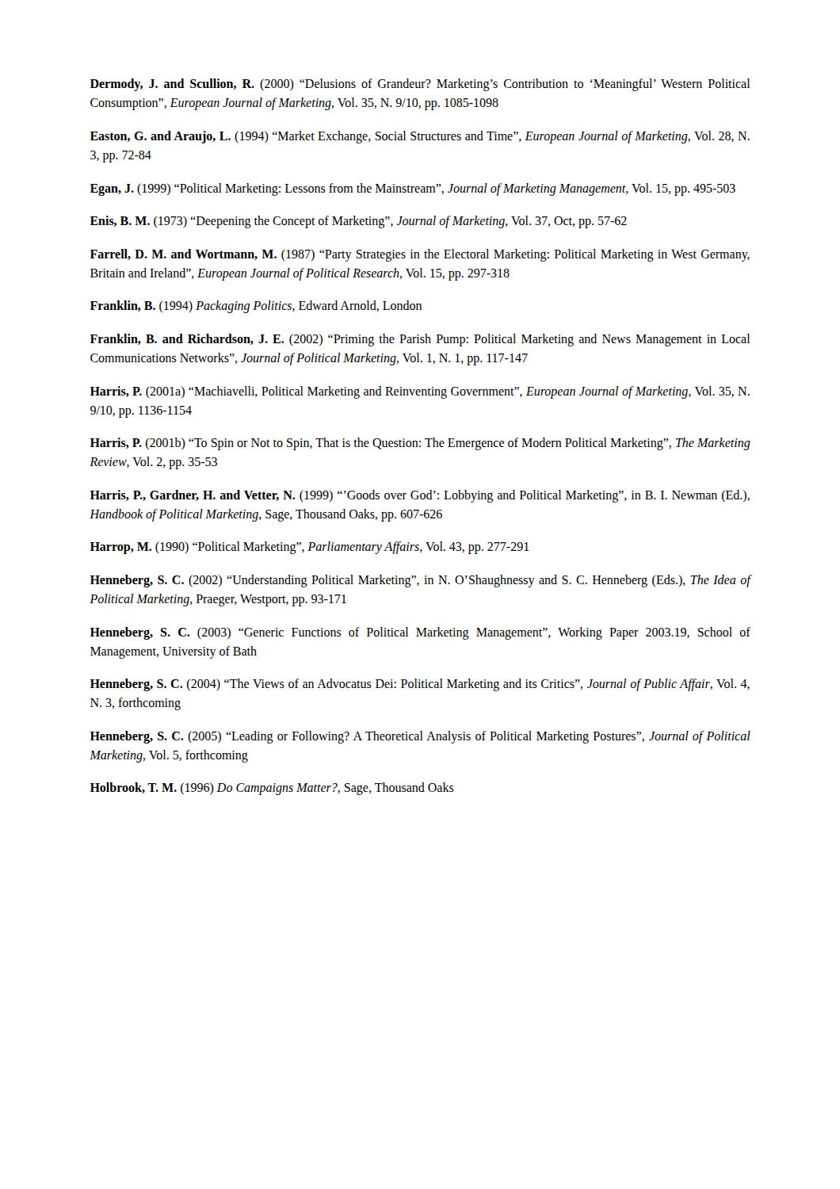Dermody, J. and Scullion, R. (2000) “Delusions of Grandeur? Marketing’s Contribution to ‘Meaningful’ Western Political Consumption”, European Journal of Marketing, Vol. 35, N. 9/10, pp. 1085-1098
Easton, G. and Araujo, L. (1994) “Market Exchange, Social Structures and Time”, European Journal of Marketing, Vol. 28, N. 3, pp. 72-84
Egan, J. (1999) “Political Marketing: Lessons from the Mainstream”, Journal of Marketing Management, Vol. 15, pp. 495-503
Enis, B. M. (1973) “Deepening the Concept of Marketing”, Journal of Marketing, Vol. 37, Oct, pp. 57-62
Farrell, D. M. and Wortmann, M. (1987) “Party Strategies in the Electoral Marketing: Political Marketing in West Germany, Britain and Ireland”, European Journal of Political Research, Vol. 15, pp. 297-318
Franklin, B. (1994) Packaging Politics, Edward Arnold, London
Franklin, B. and Richardson, J. E. (2002) “Priming the Parish Pump: Political Marketing and News Management in Local Communications Networks”, Journal of Political Marketing, Vol. 1, N. 1, pp. 117-147
Harris, P. (2001a) “Machiavelli, Political Marketing and Reinventing Government”, European Journal of Marketing, Vol. 35, N. 9/10, pp. 1136-1154
Harris, P. (2001b) “To Spin or Not to Spin, That is the Question: The Emergence of Modern Political Marketing”, The Marketing Review, Vol. 2, pp. 35-53
Harris, P., Gardner, H. and Vetter, N. (1999) “’Goods over God’: Lobbying and Political Marketing”, in B. I. Newman (Ed.), Handbook of Political Marketing, Sage, Thousand Oaks, pp. 607-626
Harrop, M. (1990) “Political Marketing”, Parliamentary Affairs, Vol. 43, pp. 277-291
Henneberg, S. C. (2002) “Understanding Political Marketing”, in N. O’Shaughnessy and S. C. Henneberg (Eds.), The Idea of Political Marketing, Praeger, Westport, pp. 93-171
Henneberg, S. C. (2003) “Generic Functions of Political Marketing Management”, Working Paper 2003.19, School of Management, University of Bath
Henneberg, S. C. (2004) “The Views of an Advocatus Dei: Political Marketing and its Critics”, Journal of Public Affair, Vol. 4, N. 3, forthcoming
Henneberg, S. C. (2005) “Leading or Following? A Theoretical Analysis of Political Marketing Postures”, Journal of Political Marketing, Vol. 5, forthcoming
Holbrook, T. M. (1996) Do Campaigns Matter?, Sage, Thousand Oaks